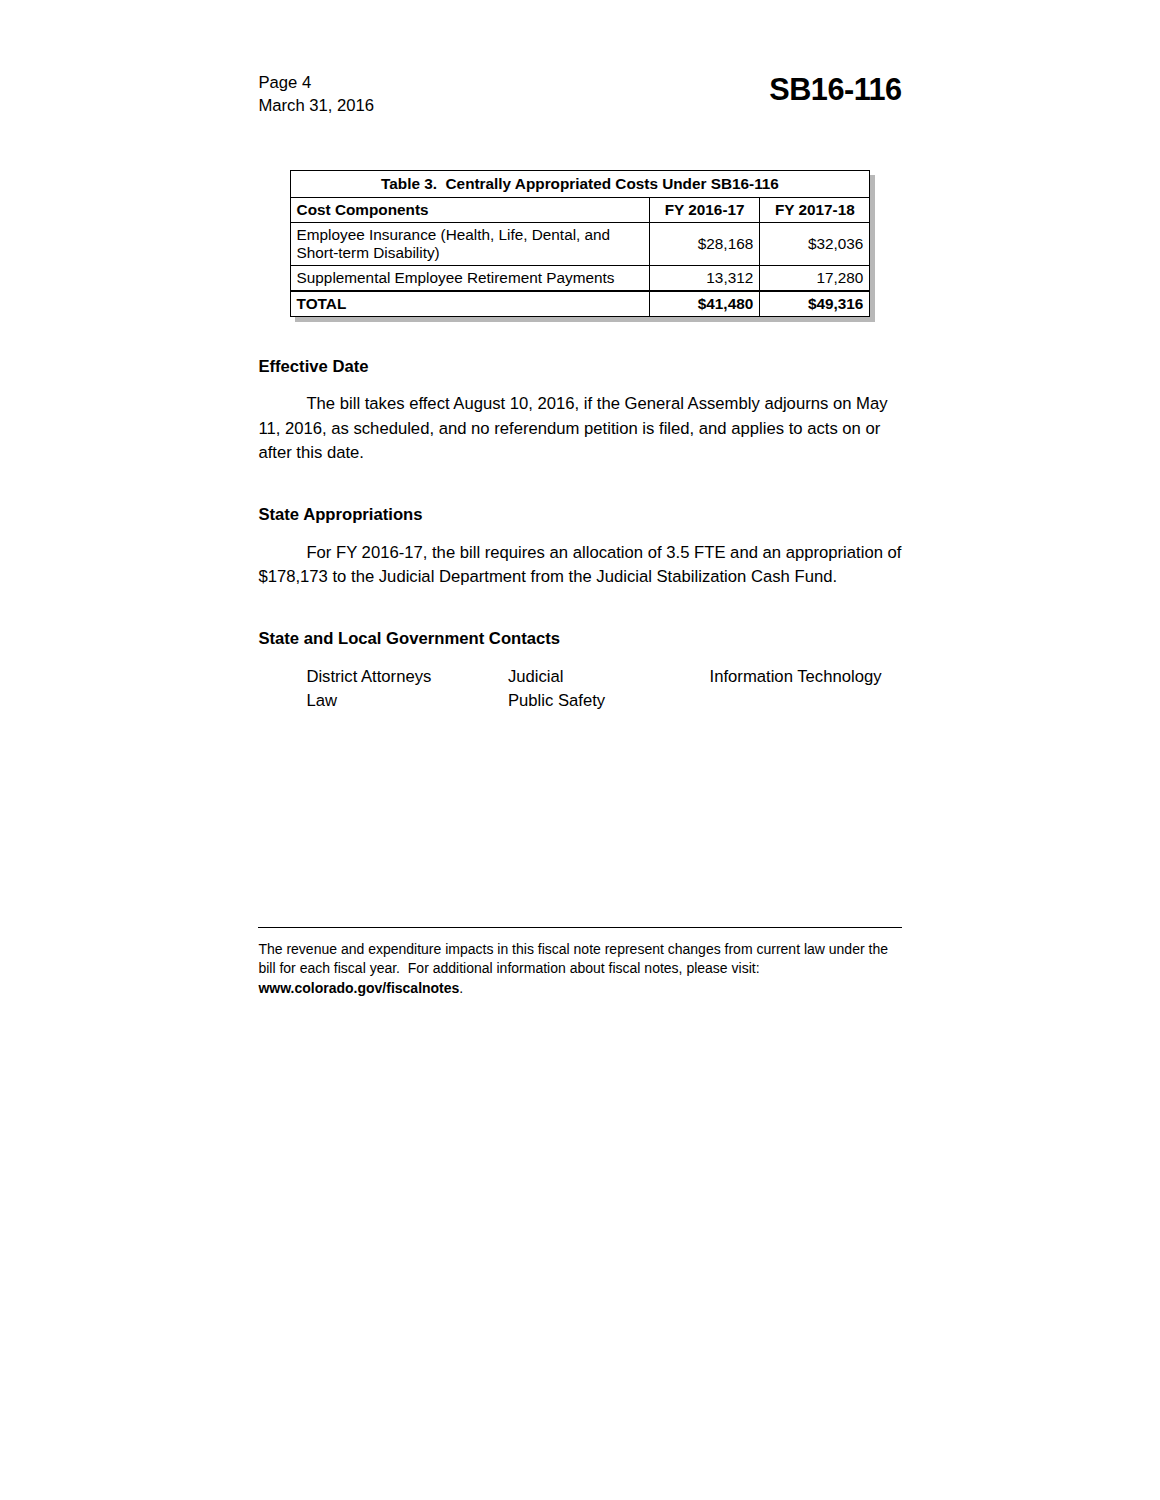Page 4
March 31, 2016
SB16-116
| Table 3. Centrally Appropriated Costs Under SB16-116 |
| Cost Components | FY 2016-17 | FY 2017-18 |
| Employee Insurance (Health, Life, Dental, and Short-term Disability) | $28,168 | $32,036 |
| Supplemental Employee Retirement Payments | 13,312 | 17,280 |
| TOTAL | $41,480 | $49,316 |
Effective Date
The bill takes effect August 10, 2016, if the General Assembly adjourns on May 11, 2016, as scheduled, and no referendum petition is filed, and applies to acts on or after this date.
State Appropriations
For FY 2016-17, the bill requires an allocation of 3.5 FTE and an appropriation of $178,173 to the Judicial Department from the Judicial Stabilization Cash Fund.
State and Local Government Contacts
District Attorneys
Judicial
Information Technology
Law
Public Safety
The revenue and expenditure impacts in this fiscal note represent changes from current law under the bill for each fiscal year. For additional information about fiscal notes, please visit: www.colorado.gov/fiscalnotes.